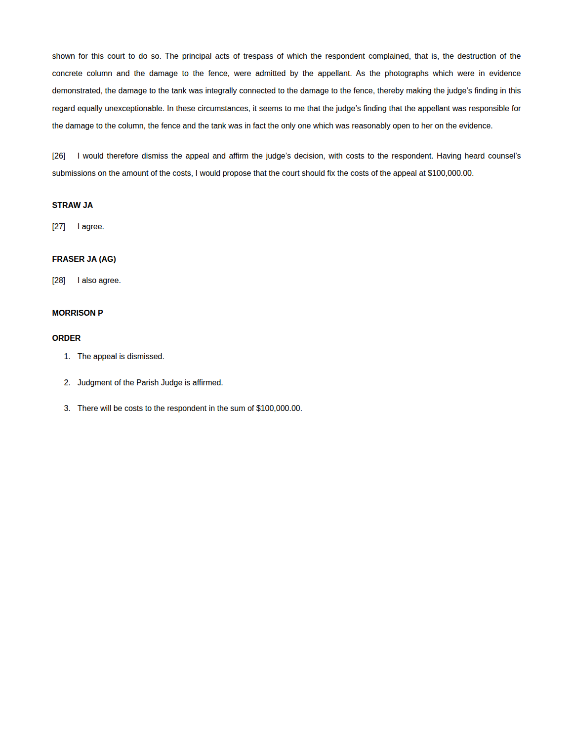shown for this court to do so. The principal acts of trespass of which the respondent complained, that is, the destruction of the concrete column and the damage to the fence, were admitted by the appellant. As the photographs which were in evidence demonstrated, the damage to the tank was integrally connected to the damage to the fence, thereby making the judge’s finding in this regard equally unexceptionable. In these circumstances, it seems to me that the judge’s finding that the appellant was responsible for the damage to the column, the fence and the tank was in fact the only one which was reasonably open to her on the evidence.
[26] I would therefore dismiss the appeal and affirm the judge’s decision, with costs to the respondent. Having heard counsel’s submissions on the amount of the costs, I would propose that the court should fix the costs of the appeal at $100,000.00.
STRAW JA
[27] I agree.
FRASER JA (AG)
[28] I also agree.
MORRISON P
ORDER
The appeal is dismissed.
Judgment of the Parish Judge is affirmed.
There will be costs to the respondent in the sum of $100,000.00.